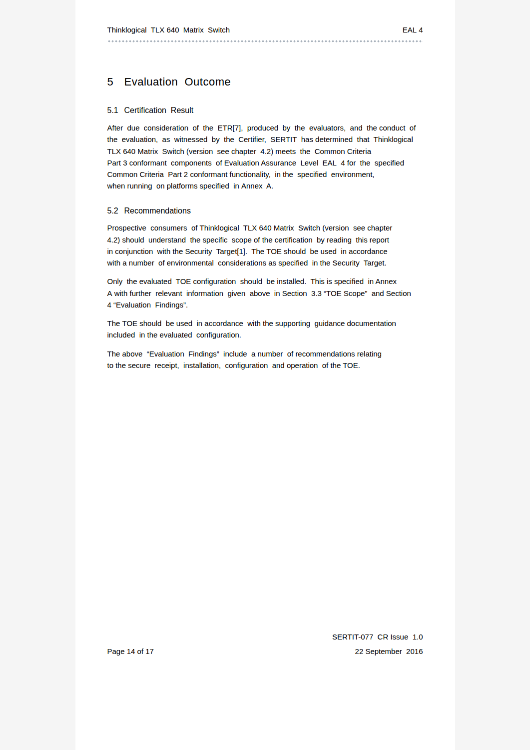Thinklogical TLX 640 Matrix Switch EAL 4
5 Evaluation Outcome
5.1 Certification Result
After due consideration of the ETR[7], produced by the evaluators, and the conduct of the evaluation, as witnessed by the Certifier, SERTIT has determined that Thinklogical TLX 640 Matrix Switch (version see chapter 4.2) meets the Common Criteria Part 3 conformant components of Evaluation Assurance Level EAL 4 for the specified Common Criteria Part 2 conformant functionality, in the specified environment, when running on platforms specified in Annex A.
5.2 Recommendations
Prospective consumers of Thinklogical TLX 640 Matrix Switch (version see chapter 4.2) should understand the specific scope of the certification by reading this report in conjunction with the Security Target[1]. The TOE should be used in accordance with a number of environmental considerations as specified in the Security Target.
Only the evaluated TOE configuration should be installed. This is specified in Annex A with further relevant information given above in Section 3.3 “TOE Scope” and Section 4 “Evaluation Findings”.
The TOE should be used in accordance with the supporting guidance documentation included in the evaluated configuration.
The above “Evaluation Findings” include a number of recommendations relating to the secure receipt, installation, configuration and operation of the TOE.
Page 14 of 17
SERTIT-077 CR Issue 1.0
22 September 2016